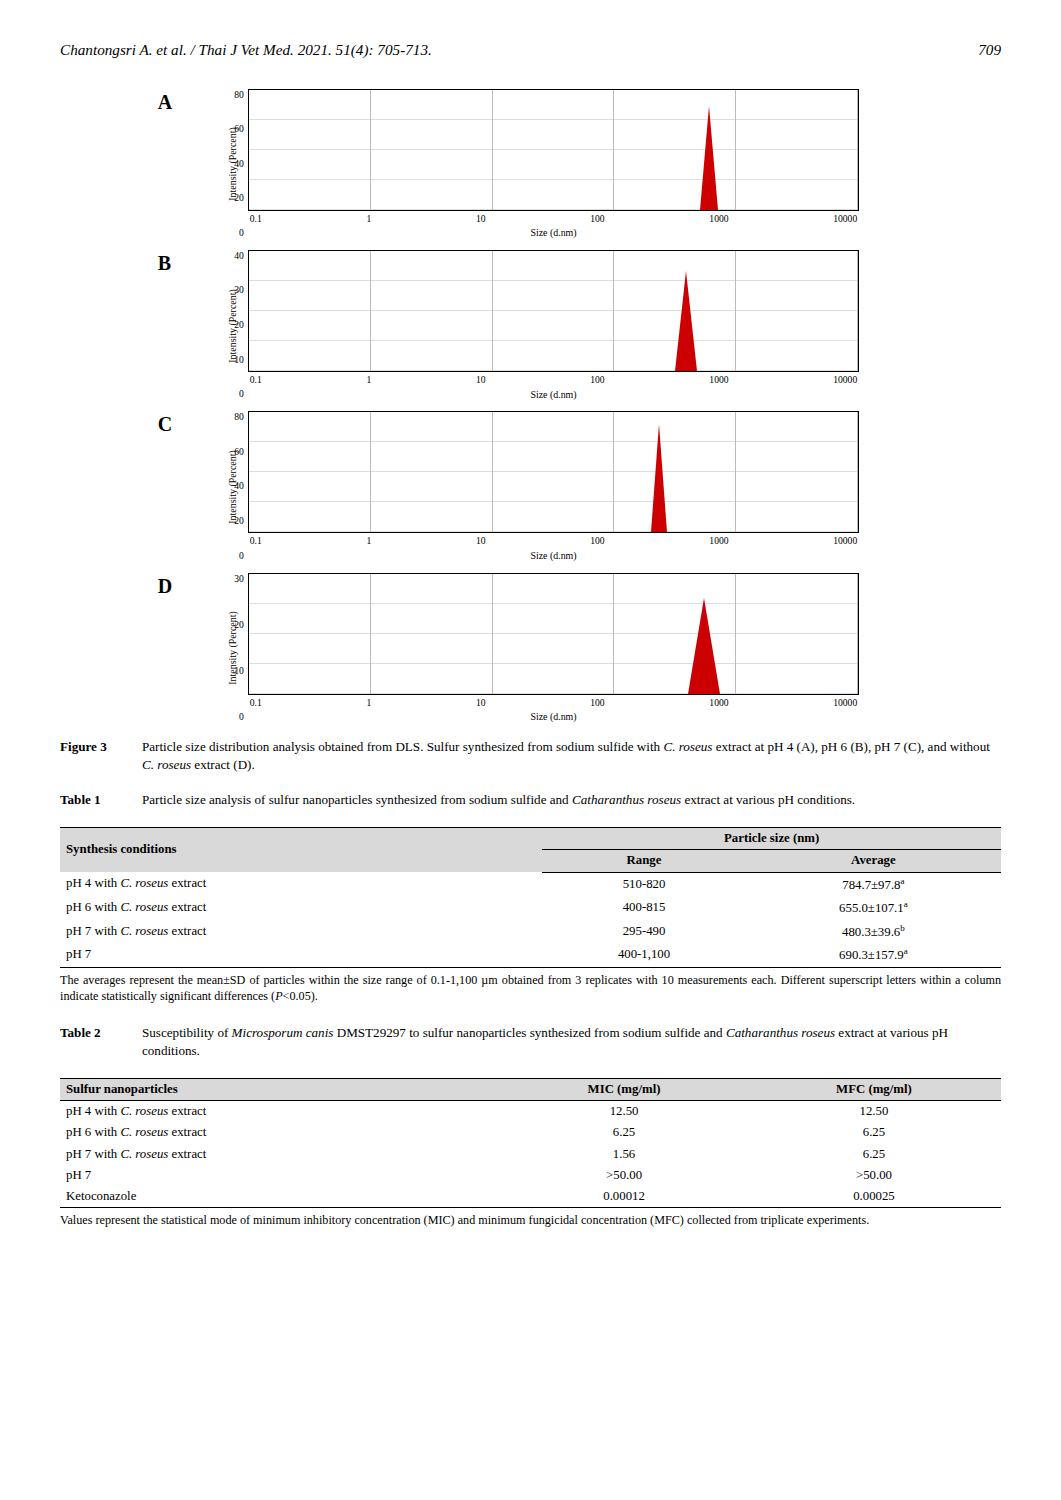Chantongsri A. et al. / Thai J Vet Med. 2021. 51(4): 705-713. 709
A
Intensity (Percent)
806040200
0.1110100100010000
Size (d.nm)
B
Intensity (Percent)
403020100
0.1110100100010000
Size (d.nm)
C
Intensity (Percent)
806040200
0.1110100100010000
Size (d.nm)
D
Intensity (Percent)
3020100
0.1110100100010000
Size (d.nm)
Figure 3 Particle size distribution analysis obtained from DLS. Sulfur synthesized from sodium sulfide with C. roseus extract at pH 4 (A), pH 6 (B), pH 7 (C), and without C. roseus extract (D).
Table 1 Particle size analysis of sulfur nanoparticles synthesized from sodium sulfide and Catharanthus roseus extract at various pH conditions.
| Synthesis conditions | Particle size (nm) |
| --- | --- |
| Range | Average |
| pH 4 with C. roseus extract | 510-820 | 784.7±97.8 a |
| pH 6 with C. roseus extract | 400-815 | 655.0±107.1 a |
| pH 7 with C. roseus extract | 295-490 | 480.3±39.6 b |
| pH 7 | 400-1,100 | 690.3±157.9 a |
The averages represent the mean±SD of particles within the size range of 0.1-1,100 µm obtained from 3 replicates with 10 measurements each. Different superscript letters within a column indicate statistically significant differences (P<0.05).
Table 2 Susceptibility of Microsporum canis DMST29297 to sulfur nanoparticles synthesized from sodium sulfide and Catharanthus roseus extract at various pH conditions.
| Sulfur nanoparticles | MIC (mg/ml) | MFC (mg/ml) |
| --- | --- | --- |
| pH 4 with C. roseus extract | 12.50 | 12.50 |
| pH 6 with C. roseus extract | 6.25 | 6.25 |
| pH 7 with C. roseus extract | 1.56 | 6.25 |
| pH 7 | >50.00 | >50.00 |
| Ketoconazole | 0.00012 | 0.00025 |
Values represent the statistical mode of minimum inhibitory concentration (MIC) and minimum fungicidal concentration (MFC) collected from triplicate experiments.